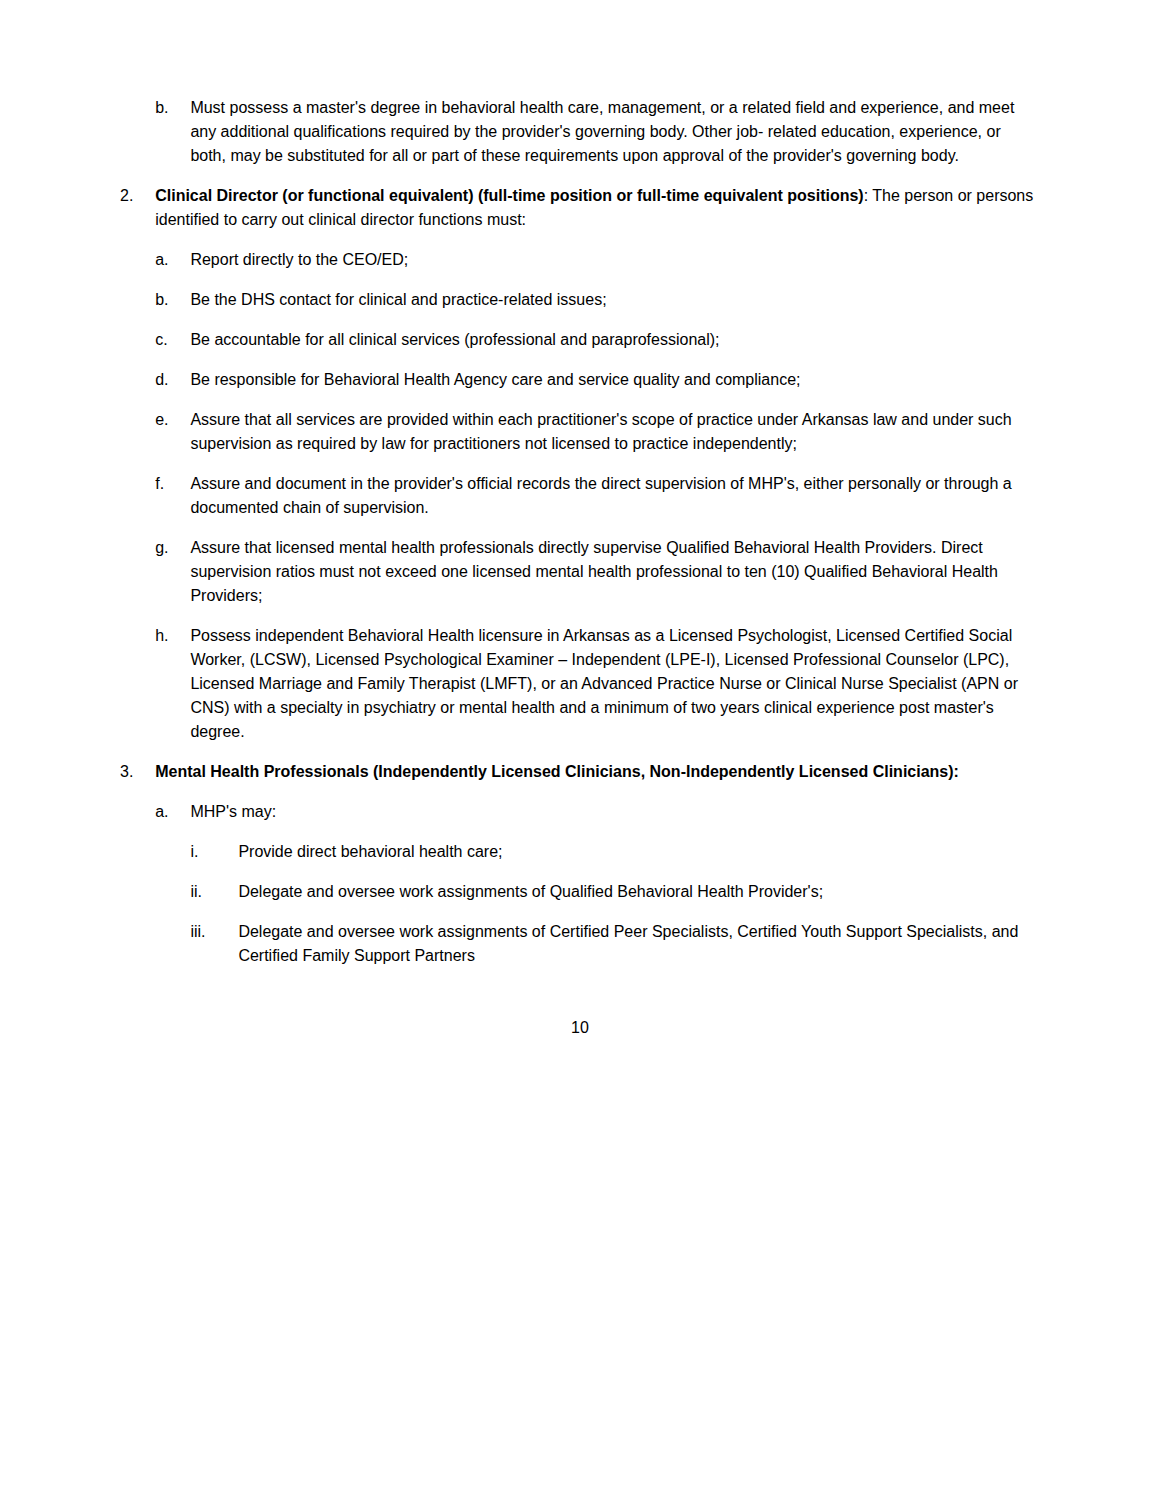b. Must possess a master's degree in behavioral health care, management, or a related field and experience, and meet any additional qualifications required by the provider's governing body. Other job- related education, experience, or both, may be substituted for all or part of these requirements upon approval of the provider's governing body.
2. Clinical Director (or functional equivalent) (full-time position or full-time equivalent positions): The person or persons identified to carry out clinical director functions must:
a. Report directly to the CEO/ED;
b. Be the DHS contact for clinical and practice-related issues;
c. Be accountable for all clinical services (professional and paraprofessional);
d. Be responsible for Behavioral Health Agency care and service quality and compliance;
e. Assure that all services are provided within each practitioner's scope of practice under Arkansas law and under such supervision as required by law for practitioners not licensed to practice independently;
f. Assure and document in the provider's official records the direct supervision of MHP's, either personally or through a documented chain of supervision.
g. Assure that licensed mental health professionals directly supervise Qualified Behavioral Health Providers. Direct supervision ratios must not exceed one licensed mental health professional to ten (10) Qualified Behavioral Health Providers;
h. Possess independent Behavioral Health licensure in Arkansas as a Licensed Psychologist, Licensed Certified Social Worker, (LCSW), Licensed Psychological Examiner – Independent (LPE-I), Licensed Professional Counselor (LPC), Licensed Marriage and Family Therapist (LMFT), or an Advanced Practice Nurse or Clinical Nurse Specialist (APN or CNS) with a specialty in psychiatry or mental health and a minimum of two years clinical experience post master's degree.
3. Mental Health Professionals (Independently Licensed Clinicians, Non-Independently Licensed Clinicians):
a. MHP's may:
i. Provide direct behavioral health care;
ii. Delegate and oversee work assignments of Qualified Behavioral Health Provider's;
iii. Delegate and oversee work assignments of Certified Peer Specialists, Certified Youth Support Specialists, and Certified Family Support Partners
10